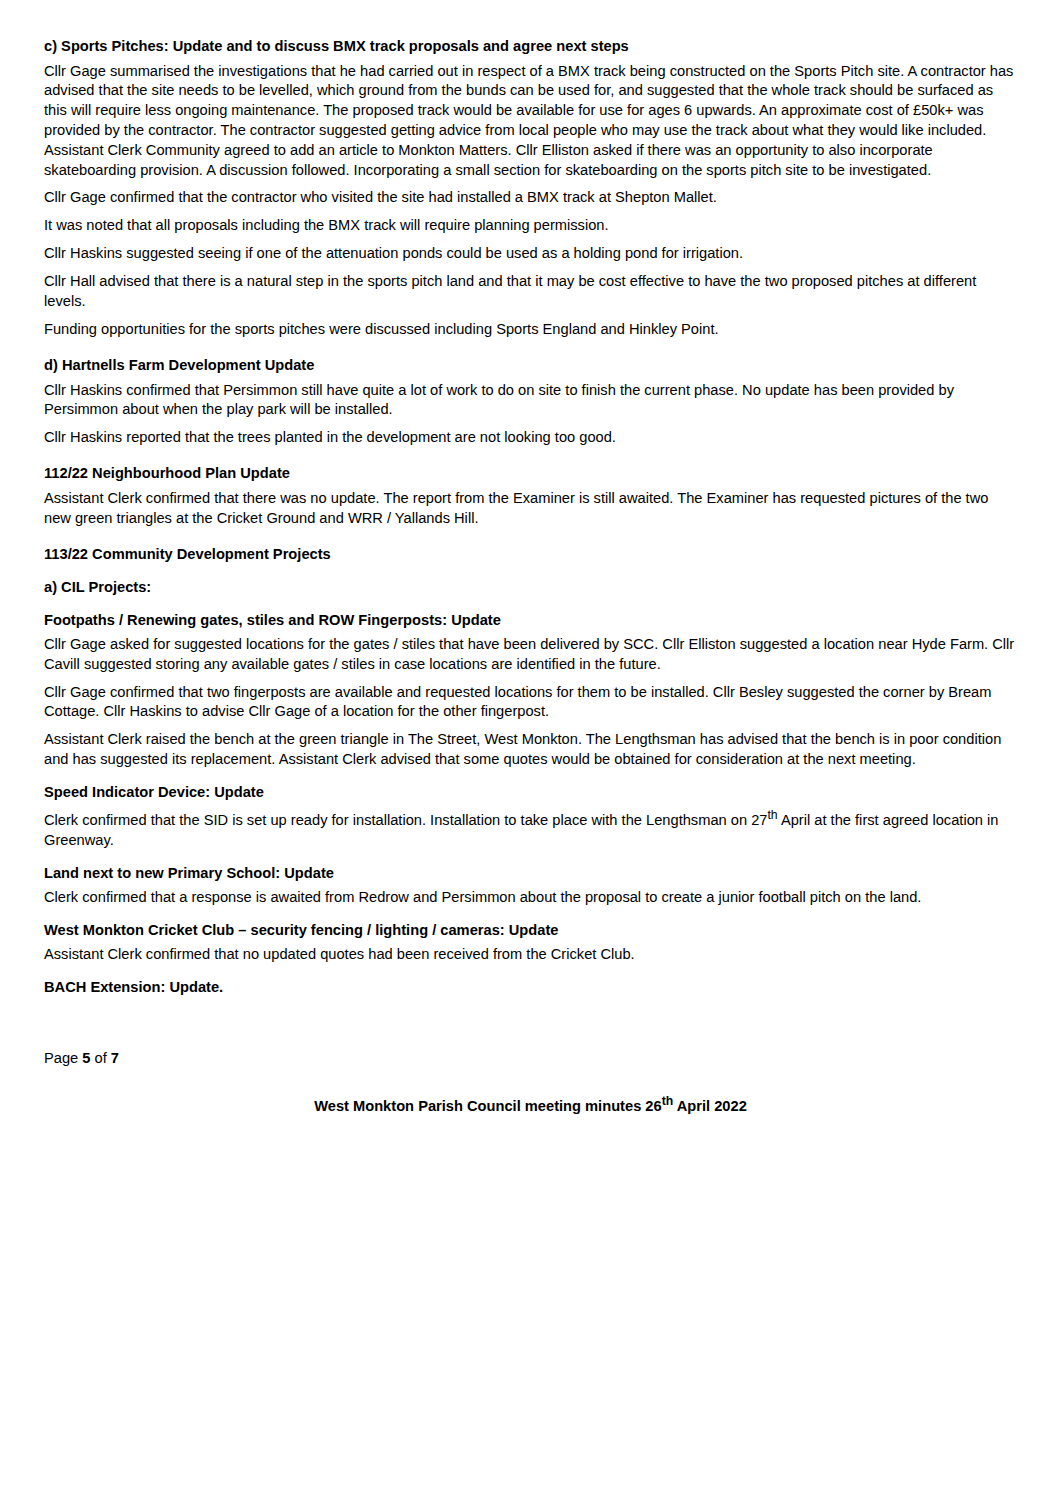c) Sports Pitches: Update and to discuss BMX track proposals and agree next steps
Cllr Gage summarised the investigations that he had carried out in respect of a BMX track being constructed on the Sports Pitch site. A contractor has advised that the site needs to be levelled, which ground from the bunds can be used for, and suggested that the whole track should be surfaced as this will require less ongoing maintenance. The proposed track would be available for use for ages 6 upwards. An approximate cost of £50k+ was provided by the contractor. The contractor suggested getting advice from local people who may use the track about what they would like included. Assistant Clerk Community agreed to add an article to Monkton Matters. Cllr Elliston asked if there was an opportunity to also incorporate skateboarding provision. A discussion followed. Incorporating a small section for skateboarding on the sports pitch site to be investigated.
Cllr Gage confirmed that the contractor who visited the site had installed a BMX track at Shepton Mallet.
It was noted that all proposals including the BMX track will require planning permission.
Cllr Haskins suggested seeing if one of the attenuation ponds could be used as a holding pond for irrigation.
Cllr Hall advised that there is a natural step in the sports pitch land and that it may be cost effective to have the two proposed pitches at different levels.
Funding opportunities for the sports pitches were discussed including Sports England and Hinkley Point.
d) Hartnells Farm Development Update
Cllr Haskins confirmed that Persimmon still have quite a lot of work to do on site to finish the current phase. No update has been provided by Persimmon about when the play park will be installed.
Cllr Haskins reported that the trees planted in the development are not looking too good.
112/22 Neighbourhood Plan Update
Assistant Clerk confirmed that there was no update. The report from the Examiner is still awaited. The Examiner has requested pictures of the two new green triangles at the Cricket Ground and WRR / Yallands Hill.
113/22 Community Development Projects
a) CIL Projects:
Footpaths / Renewing gates, stiles and ROW Fingerposts: Update
Cllr Gage asked for suggested locations for the gates / stiles that have been delivered by SCC. Cllr Elliston suggested a location near Hyde Farm. Cllr Cavill suggested storing any available gates / stiles in case locations are identified in the future.
Cllr Gage confirmed that two fingerposts are available and requested locations for them to be installed. Cllr Besley suggested the corner by Bream Cottage. Cllr Haskins to advise Cllr Gage of a location for the other fingerpost.
Assistant Clerk raised the bench at the green triangle in The Street, West Monkton. The Lengthsman has advised that the bench is in poor condition and has suggested its replacement. Assistant Clerk advised that some quotes would be obtained for consideration at the next meeting.
Speed Indicator Device: Update
Clerk confirmed that the SID is set up ready for installation. Installation to take place with the Lengthsman on 27th April at the first agreed location in Greenway.
Land next to new Primary School: Update
Clerk confirmed that a response is awaited from Redrow and Persimmon about the proposal to create a junior football pitch on the land.
West Monkton Cricket Club – security fencing / lighting / cameras: Update
Assistant Clerk confirmed that no updated quotes had been received from the Cricket Club.
BACH Extension: Update.
Page 5 of 7
West Monkton Parish Council meeting minutes 26th April 2022